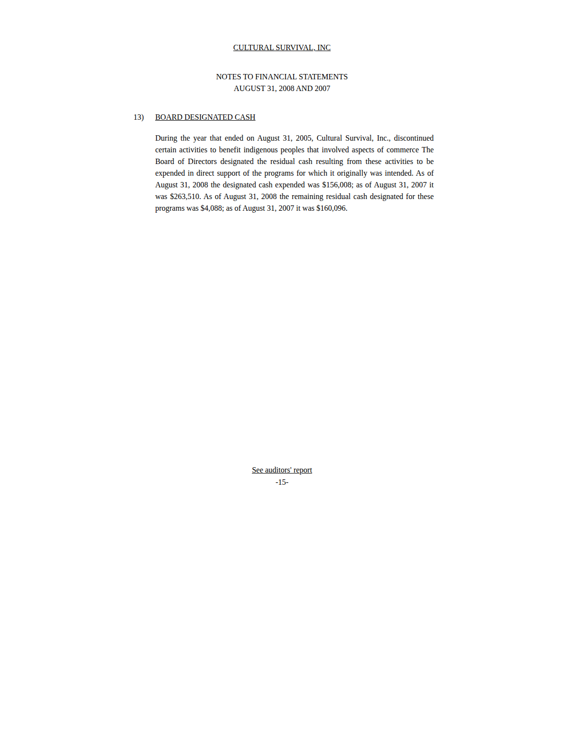CULTURAL SURVIVAL, INC
NOTES TO FINANCIAL STATEMENTS
AUGUST 31, 2008 AND 2007
13)
BOARD DESIGNATED CASH
During the year that ended on August 31, 2005, Cultural Survival, Inc., discontinued certain activities to benefit indigenous peoples that involved aspects of commerce The Board of Directors designated the residual cash resulting from these activities to be expended in direct support of the programs for which it originally was intended. As of August 31, 2008 the designated cash expended was $156,008; as of August 31, 2007 it was $263,510. As of August 31, 2008 the remaining residual cash designated for these programs was $4,088; as of August 31, 2007 it was $160,096.
See auditors' report
-15-